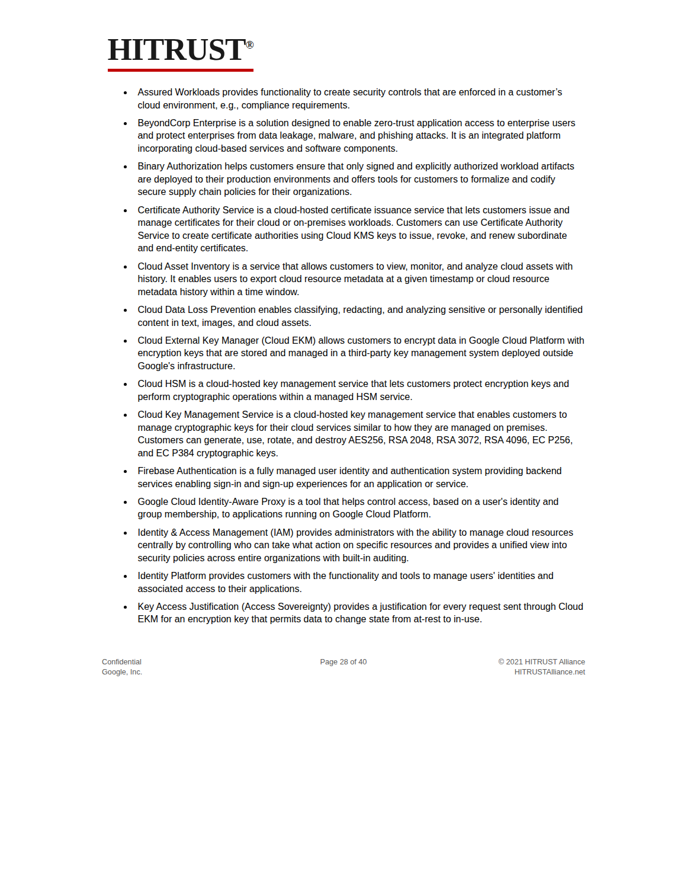HITRUST®
Assured Workloads provides functionality to create security controls that are enforced in a customer’s cloud environment, e.g., compliance requirements.
BeyondCorp Enterprise is a solution designed to enable zero-trust application access to enterprise users and protect enterprises from data leakage, malware, and phishing attacks. It is an integrated platform incorporating cloud-based services and software components.
Binary Authorization helps customers ensure that only signed and explicitly authorized workload artifacts are deployed to their production environments and offers tools for customers to formalize and codify secure supply chain policies for their organizations.
Certificate Authority Service is a cloud-hosted certificate issuance service that lets customers issue and manage certificates for their cloud or on-premises workloads. Customers can use Certificate Authority Service to create certificate authorities using Cloud KMS keys to issue, revoke, and renew subordinate and end-entity certificates.
Cloud Asset Inventory is a service that allows customers to view, monitor, and analyze cloud assets with history. It enables users to export cloud resource metadata at a given timestamp or cloud resource metadata history within a time window.
Cloud Data Loss Prevention enables classifying, redacting, and analyzing sensitive or personally identified content in text, images, and cloud assets.
Cloud External Key Manager (Cloud EKM) allows customers to encrypt data in Google Cloud Platform with encryption keys that are stored and managed in a third-party key management system deployed outside Google's infrastructure.
Cloud HSM is a cloud-hosted key management service that lets customers protect encryption keys and perform cryptographic operations within a managed HSM service.
Cloud Key Management Service is a cloud-hosted key management service that enables customers to manage cryptographic keys for their cloud services similar to how they are managed on premises. Customers can generate, use, rotate, and destroy AES256, RSA 2048, RSA 3072, RSA 4096, EC P256, and EC P384 cryptographic keys.
Firebase Authentication is a fully managed user identity and authentication system providing backend services enabling sign-in and sign-up experiences for an application or service.
Google Cloud Identity-Aware Proxy is a tool that helps control access, based on a user's identity and group membership, to applications running on Google Cloud Platform.
Identity & Access Management (IAM) provides administrators with the ability to manage cloud resources centrally by controlling who can take what action on specific resources and provides a unified view into security policies across entire organizations with built-in auditing.
Identity Platform provides customers with the functionality and tools to manage users' identities and associated access to their applications.
Key Access Justification (Access Sovereignty) provides a justification for every request sent through Cloud EKM for an encryption key that permits data to change state from at-rest to in-use.
Confidential
Google, Inc.
Page 28 of 40
© 2021 HITRUST Alliance
HITRUSTAlliance.net